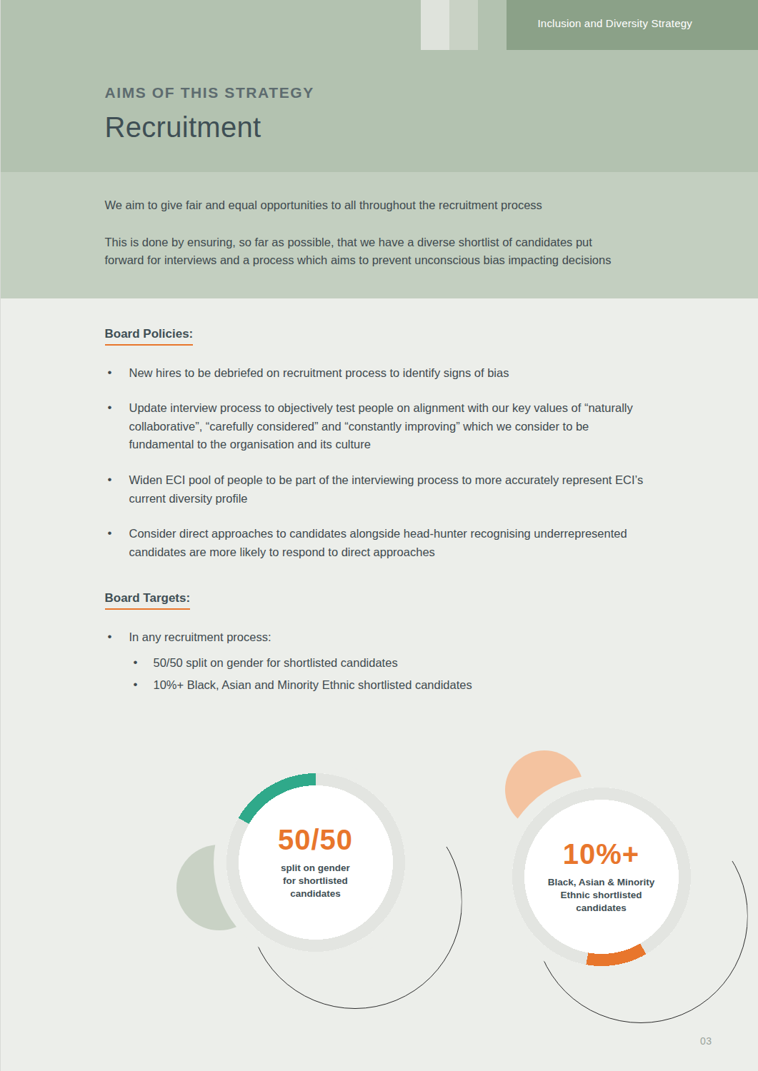Inclusion and Diversity Strategy
Aims of this strategy
Recruitment
We aim to give fair and equal opportunities to all throughout the recruitment process
This is done by ensuring, so far as possible, that we have a diverse shortlist of candidates put forward for interviews and a process which aims to prevent unconscious bias impacting decisions
Board Policies:
New hires to be debriefed on recruitment process to identify signs of bias
Update interview process to objectively test people on alignment with our key values of “naturally collaborative”, “carefully considered” and “constantly improving” which we consider to be fundamental to the organisation and its culture
Widen ECI pool of people to be part of the interviewing process to more accurately represent ECI’s current diversity profile
Consider direct approaches to candidates alongside head-hunter recognising underrepresented candidates are more likely to respond to direct approaches
Board Targets:
In any recruitment process:
50/50 split on gender for shortlisted candidates
10%+ Black, Asian and Minority Ethnic shortlisted candidates
50/50 split on gender
for shortlisted
candidates
10%+ Black, Asian & Minority
Ethnic shortlisted
candidates
03